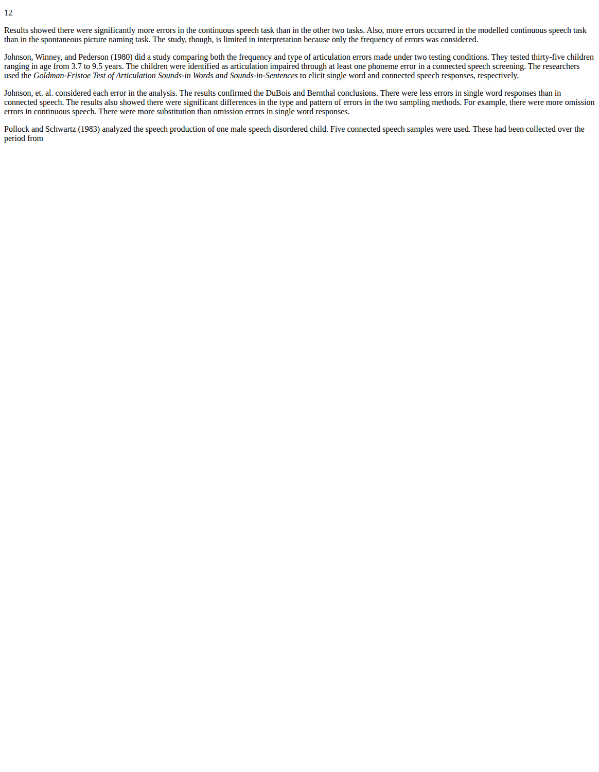12
Results showed there were significantly more errors in the continuous speech task than in the other two tasks. Also, more errors occurred in the modelled continuous speech task than in the spontaneous picture naming task. The study, though, is limited in interpretation because only the frequency of errors was considered.
Johnson, Winney, and Pederson (1980) did a study comparing both the frequency and type of articulation errors made under two testing conditions. They tested thirty-five children ranging in age from 3.7 to 9.5 years. The children were identified as articulation impaired through at least one phoneme error in a connected speech screening. The researchers used the Goldman-Fristoe Test of Articulation Sounds-in Words and Sounds-in-Sentences to elicit single word and connected speech responses, respectively.
Johnson, et. al. considered each error in the analysis. The results confirmed the DuBois and Bernthal conclusions. There were less errors in single word responses than in connected speech. The results also showed there were significant differences in the type and pattern of errors in the two sampling methods. For example, there were more omission errors in continuous speech. There were more substitution than omission errors in single word responses.
Pollock and Schwartz (1983) analyzed the speech production of one male speech disordered child. Five connected speech samples were used. These had been collected over the period from